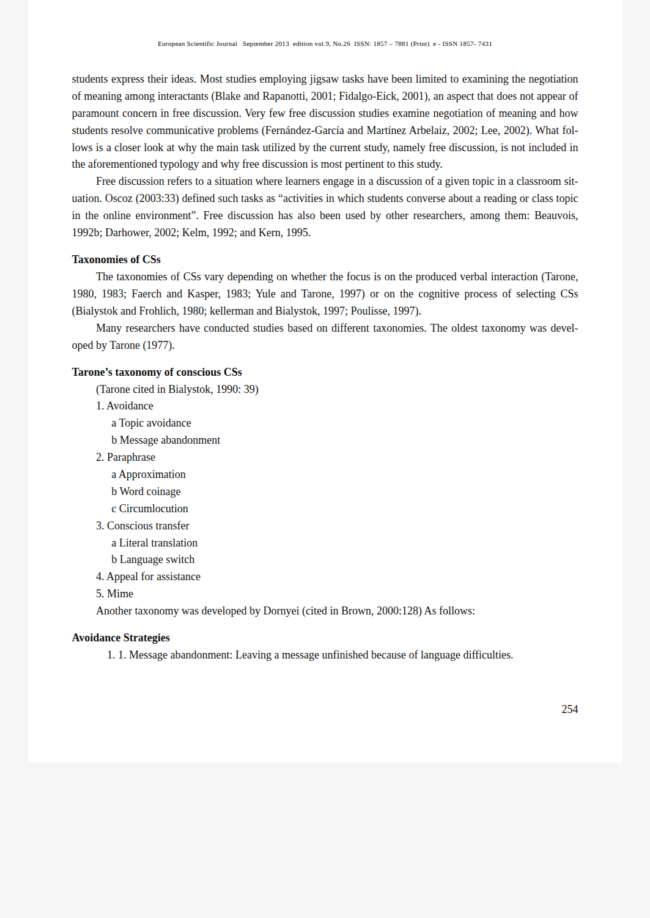European Scientific Journal September 2013 edition vol.9, No.26 ISSN: 1857 – 7881 (Print) e - ISSN 1857- 7431
students express their ideas. Most studies employing jigsaw tasks have been limited to examining the negotiation of meaning among interactants (Blake and Rapanotti, 2001; Fidalgo-Eick, 2001), an aspect that does not appear of paramount concern in free discussion. Very few free discussion studies examine negotiation of meaning and how students resolve communicative problems (Fernández-García and Martínez Arbelaiz, 2002; Lee, 2002). What follows is a closer look at why the main task utilized by the current study, namely free discussion, is not included in the aforementioned typology and why free discussion is most pertinent to this study.
Free discussion refers to a situation where learners engage in a discussion of a given topic in a classroom situation. Oscoz (2003:33) defined such tasks as “activities in which students converse about a reading or class topic in the online environment”. Free discussion has also been used by other researchers, among them: Beauvois, 1992b; Darhower, 2002; Kelm, 1992; and Kern, 1995.
Taxonomies of CSs
The taxonomies of CSs vary depending on whether the focus is on the produced verbal interaction (Tarone, 1980, 1983; Faerch and Kasper, 1983; Yule and Tarone, 1997) or on the cognitive process of selecting CSs (Bialystok and Frohlich, 1980; kellerman and Bialystok, 1997; Poulisse, 1997).
Many researchers have conducted studies based on different taxonomies. The oldest taxonomy was developed by Tarone (1977).
Tarone’s taxonomy of conscious CSs
(Tarone cited in Bialystok, 1990: 39)
1. Avoidance
a Topic avoidance
b Message abandonment
2. Paraphrase
a Approximation
b Word coinage
c Circumlocution
3. Conscious transfer
a Literal translation
b Language switch
4. Appeal for assistance
5. Mime
Another taxonomy was developed by Dornyei (cited in Brown, 2000:128) As follows:
Avoidance Strategies
1. Message abandonment: Leaving a message unfinished because of language difficulties.
254